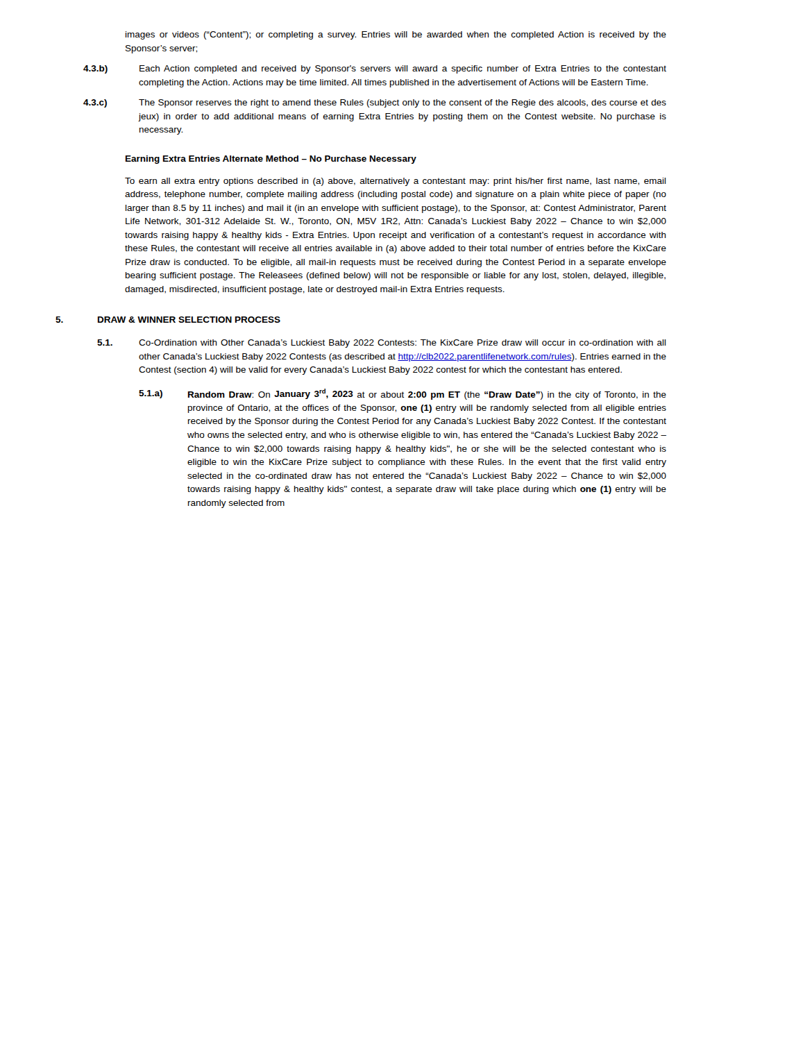images or videos (“Content”); or completing a survey. Entries will be awarded when the completed Action is received by the Sponsor’s server;
4.3.b)
Each Action completed and received by Sponsor's servers will award a specific number of Extra Entries to the contestant completing the Action. Actions may be time limited. All times published in the advertisement of Actions will be Eastern Time.
4.3.c)
The Sponsor reserves the right to amend these Rules (subject only to the consent of the Regie des alcools, des course et des jeux) in order to add additional means of earning Extra Entries by posting them on the Contest website. No purchase is necessary.
Earning Extra Entries Alternate Method – No Purchase Necessary
To earn all extra entry options described in (a) above, alternatively a contestant may: print his/her first name, last name, email address, telephone number, complete mailing address (including postal code) and signature on a plain white piece of paper (no larger than 8.5 by 11 inches) and mail it (in an envelope with sufficient postage), to the Sponsor, at: Contest Administrator, Parent Life Network, 301-312 Adelaide St. W., Toronto, ON, M5V 1R2, Attn: Canada’s Luckiest Baby 2022 – Chance to win $2,000 towards raising happy & healthy kids - Extra Entries. Upon receipt and verification of a contestant’s request in accordance with these Rules, the contestant will receive all entries available in (a) above added to their total number of entries before the KixCare Prize draw is conducted. To be eligible, all mail-in requests must be received during the Contest Period in a separate envelope bearing sufficient postage. The Releasees (defined below) will not be responsible or liable for any lost, stolen, delayed, illegible, damaged, misdirected, insufficient postage, late or destroyed mail-in Extra Entries requests.
5.
DRAW & WINNER SELECTION PROCESS
5.1.
Co-Ordination with Other Canada’s Luckiest Baby 2022 Contests: The KixCare Prize draw will occur in co-ordination with all other Canada’s Luckiest Baby 2022 Contests (as described at http://clb2022.parentlifenetwork.com/rules). Entries earned in the Contest (section 4) will be valid for every Canada’s Luckiest Baby 2022 contest for which the contestant has entered.
5.1.a)
Random Draw: On January 3rd, 2023 at or about 2:00 pm ET (the “Draw Date”) in the city of Toronto, in the province of Ontario, at the offices of the Sponsor, one (1) entry will be randomly selected from all eligible entries received by the Sponsor during the Contest Period for any Canada’s Luckiest Baby 2022 Contest. If the contestant who owns the selected entry, and who is otherwise eligible to win, has entered the “Canada’s Luckiest Baby 2022 – Chance to win $2,000 towards raising happy & healthy kids", he or she will be the selected contestant who is eligible to win the KixCare Prize subject to compliance with these Rules. In the event that the first valid entry selected in the co-ordinated draw has not entered the “Canada’s Luckiest Baby 2022 – Chance to win $2,000 towards raising happy & healthy kids" contest, a separate draw will take place during which one (1) entry will be randomly selected from